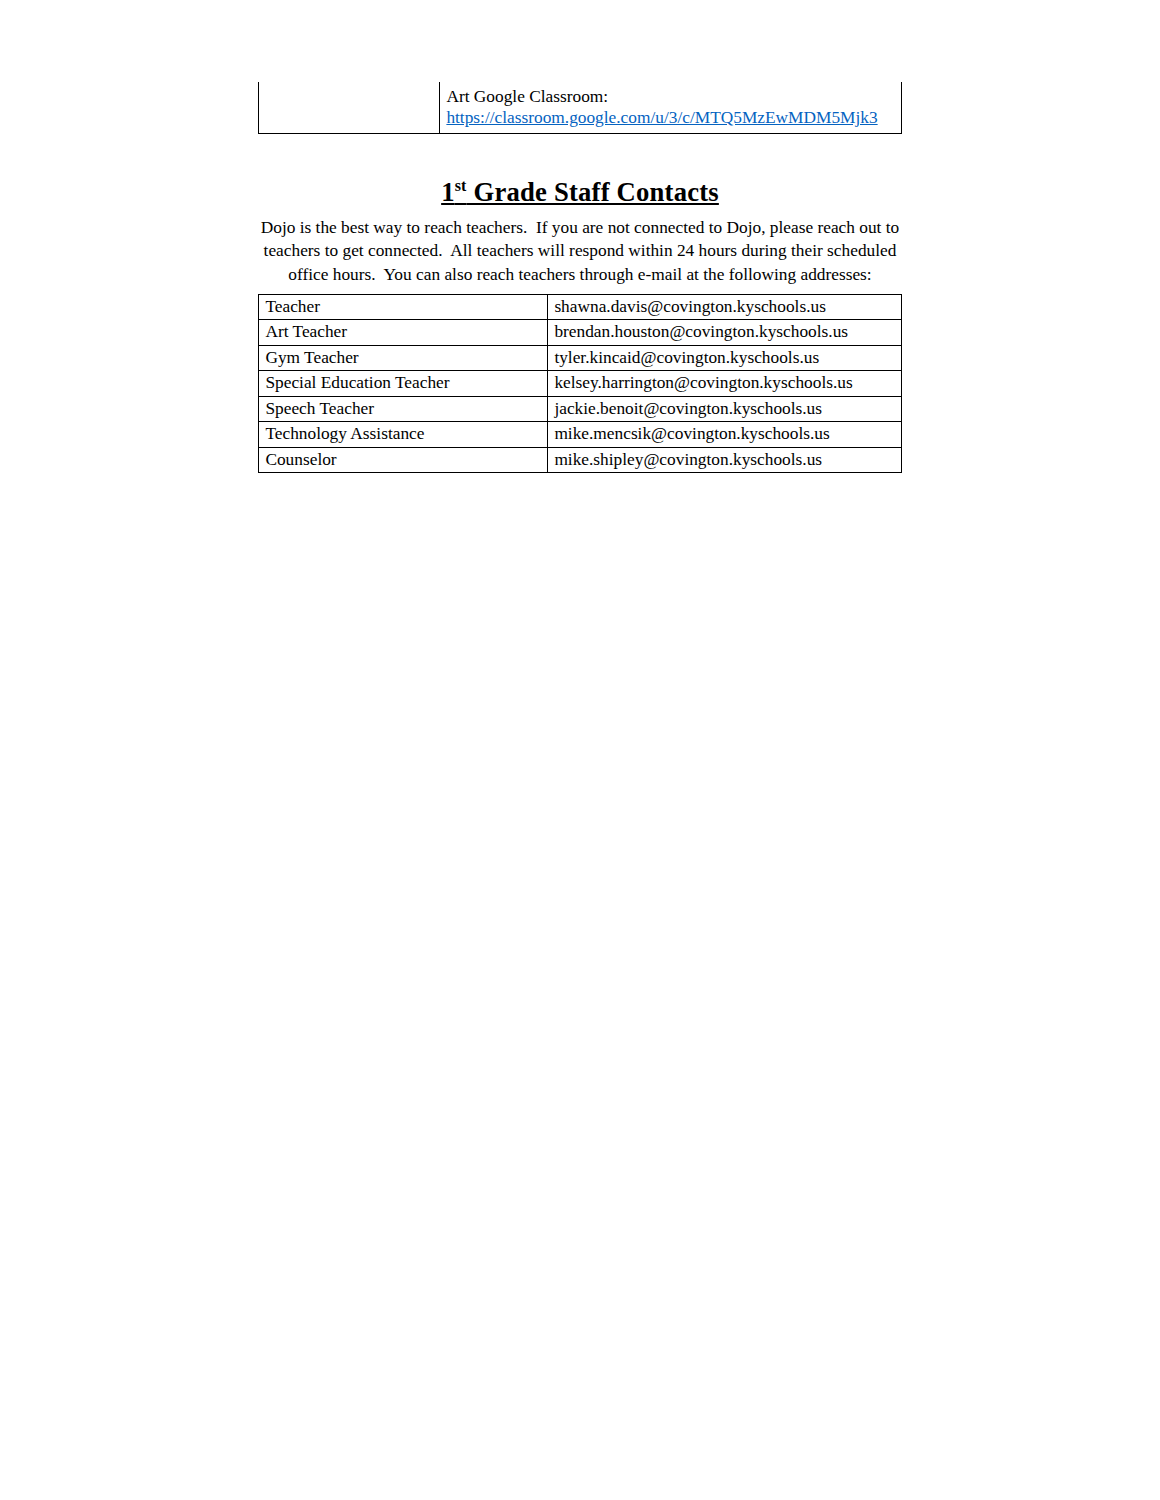| | Art Google Classroom: https://classroom.google.com/u/3/c/MTQ5MzEwMDM5Mjk3 |
1st Grade Staff Contacts
Dojo is the best way to reach teachers. If you are not connected to Dojo, please reach out to teachers to get connected. All teachers will respond within 24 hours during their scheduled office hours. You can also reach teachers through e-mail at the following addresses:
| Teacher | shawna.davis@covington.kyschools.us |
| Art Teacher | brendan.houston@covington.kyschools.us |
| Gym Teacher | tyler.kincaid@covington.kyschools.us |
| Special Education Teacher | kelsey.harrington@covington.kyschools.us |
| Speech Teacher | jackie.benoit@covington.kyschools.us |
| Technology Assistance | mike.mencsik@covington.kyschools.us |
| Counselor | mike.shipley@covington.kyschools.us |